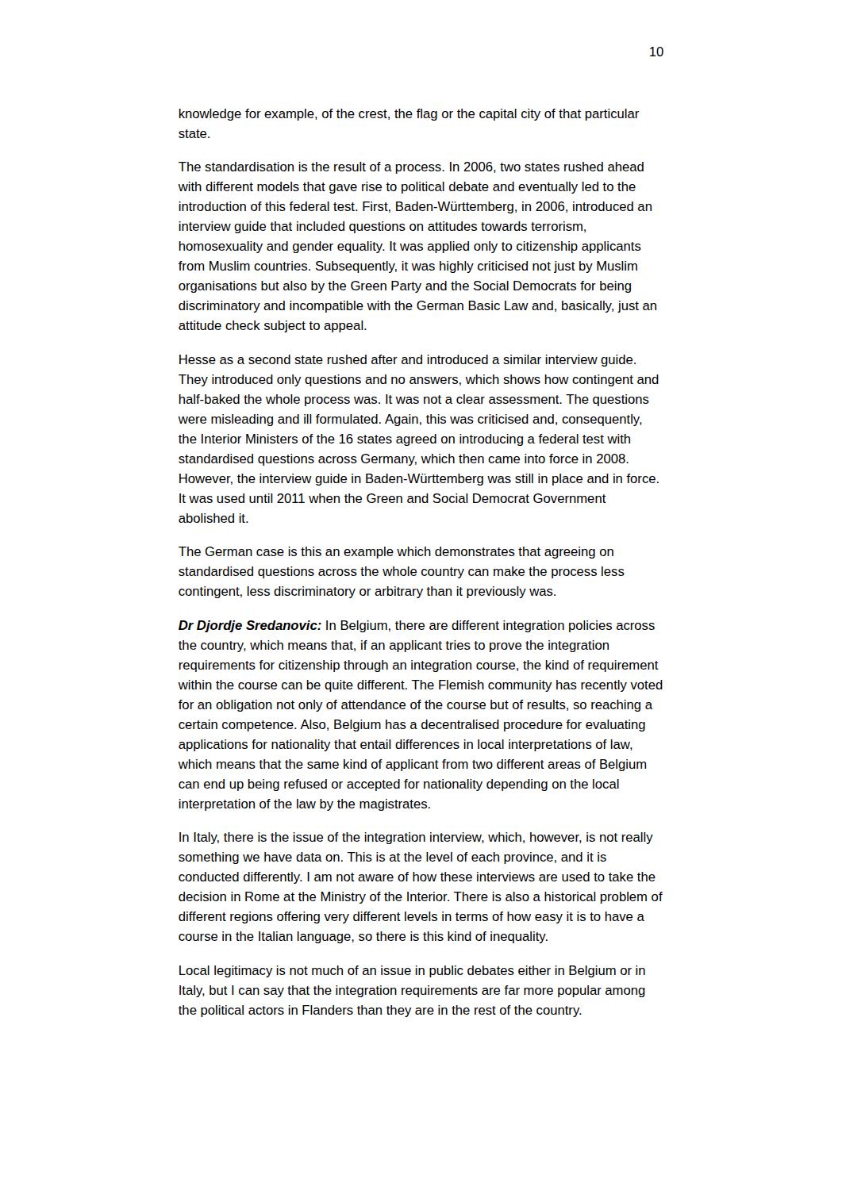10
knowledge for example, of the crest, the flag or the capital city of that particular state.
The standardisation is the result of a process. In 2006, two states rushed ahead with different models that gave rise to political debate and eventually led to the introduction of this federal test. First, Baden-Württemberg, in 2006, introduced an interview guide that included questions on attitudes towards terrorism, homosexuality and gender equality. It was applied only to citizenship applicants from Muslim countries. Subsequently, it was highly criticised not just by Muslim organisations but also by the Green Party and the Social Democrats for being discriminatory and incompatible with the German Basic Law and, basically, just an attitude check subject to appeal.
Hesse as a second state rushed after and introduced a similar interview guide. They introduced only questions and no answers, which shows how contingent and half-baked the whole process was. It was not a clear assessment. The questions were misleading and ill formulated. Again, this was criticised and, consequently, the Interior Ministers of the 16 states agreed on introducing a federal test with standardised questions across Germany, which then came into force in 2008. However, the interview guide in Baden-Württemberg was still in place and in force. It was used until 2011 when the Green and Social Democrat Government abolished it.
The German case is this an example which demonstrates that agreeing on standardised questions across the whole country can make the process less contingent, less discriminatory or arbitrary than it previously was.
Dr Djordje Sredanovic: In Belgium, there are different integration policies across the country, which means that, if an applicant tries to prove the integration requirements for citizenship through an integration course, the kind of requirement within the course can be quite different. The Flemish community has recently voted for an obligation not only of attendance of the course but of results, so reaching a certain competence. Also, Belgium has a decentralised procedure for evaluating applications for nationality that entail differences in local interpretations of law, which means that the same kind of applicant from two different areas of Belgium can end up being refused or accepted for nationality depending on the local interpretation of the law by the magistrates.
In Italy, there is the issue of the integration interview, which, however, is not really something we have data on. This is at the level of each province, and it is conducted differently. I am not aware of how these interviews are used to take the decision in Rome at the Ministry of the Interior. There is also a historical problem of different regions offering very different levels in terms of how easy it is to have a course in the Italian language, so there is this kind of inequality.
Local legitimacy is not much of an issue in public debates either in Belgium or in Italy, but I can say that the integration requirements are far more popular among the political actors in Flanders than they are in the rest of the country.